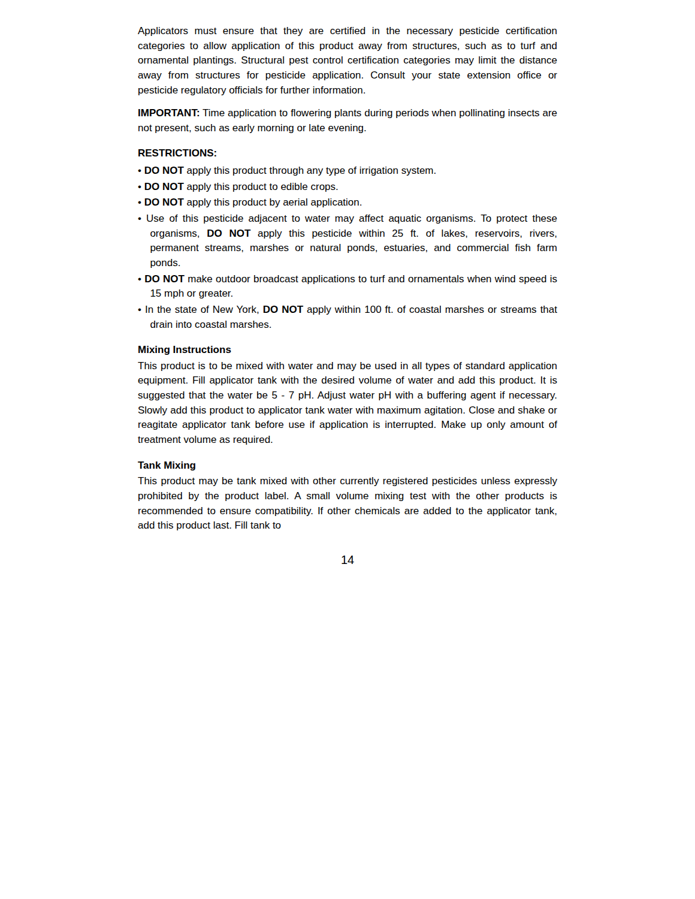Applicators must ensure that they are certified in the necessary pesticide certification categories to allow application of this product away from structures, such as to turf and ornamental plantings. Structural pest control certification categories may limit the distance away from structures for pesticide application. Consult your state extension office or pesticide regulatory officials for further information.
IMPORTANT: Time application to flowering plants during periods when pollinating insects are not present, such as early morning or late evening.
RESTRICTIONS:
• DO NOT apply this product through any type of irrigation system.
• DO NOT apply this product to edible crops.
• DO NOT apply this product by aerial application.
• Use of this pesticide adjacent to water may affect aquatic organisms. To protect these organisms, DO NOT apply this pesticide within 25 ft. of lakes, reservoirs, rivers, permanent streams, marshes or natural ponds, estuaries, and commercial fish farm ponds.
• DO NOT make outdoor broadcast applications to turf and ornamentals when wind speed is 15 mph or greater.
• In the state of New York, DO NOT apply within 100 ft. of coastal marshes or streams that drain into coastal marshes.
Mixing Instructions
This product is to be mixed with water and may be used in all types of standard application equipment. Fill applicator tank with the desired volume of water and add this product. It is suggested that the water be 5 - 7 pH. Adjust water pH with a buffering agent if necessary. Slowly add this product to applicator tank water with maximum agitation. Close and shake or reagitate applicator tank before use if application is interrupted. Make up only amount of treatment volume as required.
Tank Mixing
This product may be tank mixed with other currently registered pesticides unless expressly prohibited by the product label. A small volume mixing test with the other products is recommended to ensure compatibility. If other chemicals are added to the applicator tank, add this product last. Fill tank to
14